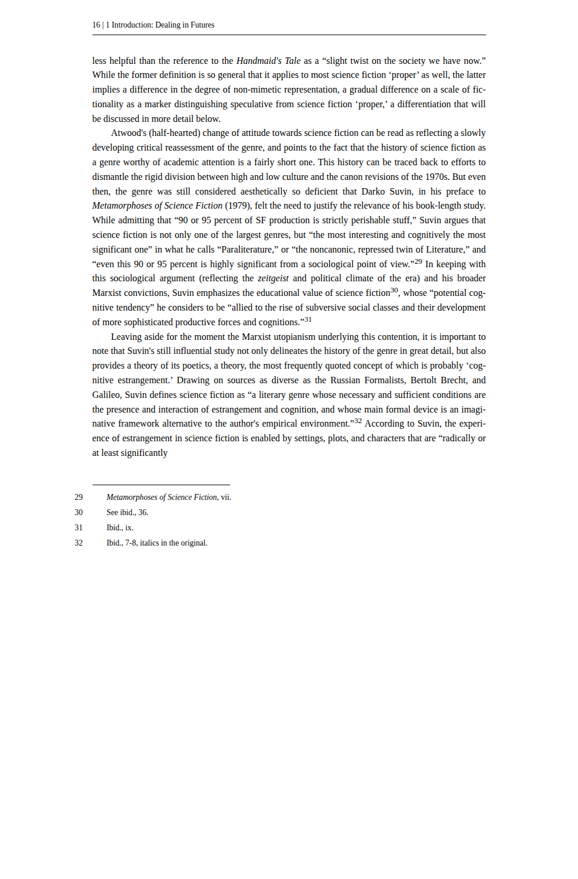16 | 1 Introduction: Dealing in Futures
less helpful than the reference to the Handmaid's Tale as a “slight twist on the society we have now.” While the former definition is so general that it applies to most science fiction ‘proper’ as well, the latter implies a difference in the degree of non-mimetic representation, a gradual difference on a scale of fictionality as a marker distinguishing speculative from science fiction ‘proper,’ a differentiation that will be discussed in more detail below.
Atwood's (half-hearted) change of attitude towards science fiction can be read as reflecting a slowly developing critical reassessment of the genre, and points to the fact that the history of science fiction as a genre worthy of academic attention is a fairly short one. This history can be traced back to efforts to dismantle the rigid division between high and low culture and the canon revisions of the 1970s. But even then, the genre was still considered aesthetically so deficient that Darko Suvin, in his preface to Metamorphoses of Science Fiction (1979), felt the need to justify the relevance of his book-length study. While admitting that “90 or 95 percent of SF production is strictly perishable stuff,” Suvin argues that science fiction is not only one of the largest genres, but “the most interesting and cognitively the most significant one” in what he calls “Paraliterature,” or “the noncanonic, repressed twin of Literature,” and “even this 90 or 95 percent is highly significant from a sociological point of view.”29 In keeping with this sociological argument (reflecting the zeitgeist and political climate of the era) and his broader Marxist convictions, Suvin emphasizes the educational value of science fiction30, whose “potential cognitive tendency” he considers to be “allied to the rise of subversive social classes and their development of more sophisticated productive forces and cognitions.”31
Leaving aside for the moment the Marxist utopianism underlying this contention, it is important to note that Suvin's still influential study not only delineates the history of the genre in great detail, but also provides a theory of its poetics, a theory, the most frequently quoted concept of which is probably ‘cognitive estrangement.’ Drawing on sources as diverse as the Russian Formalists, Bertolt Brecht, and Galileo, Suvin defines science fiction as “a literary genre whose necessary and sufficient conditions are the presence and interaction of estrangement and cognition, and whose main formal device is an imaginative framework alternative to the author's empirical environment.”32 According to Suvin, the experience of estrangement in science fiction is enabled by settings, plots, and characters that are “radically or at least significantly
29 Metamorphoses of Science Fiction, vii.
30 See ibid., 36.
31 Ibid., ix.
32 Ibid., 7-8, italics in the original.